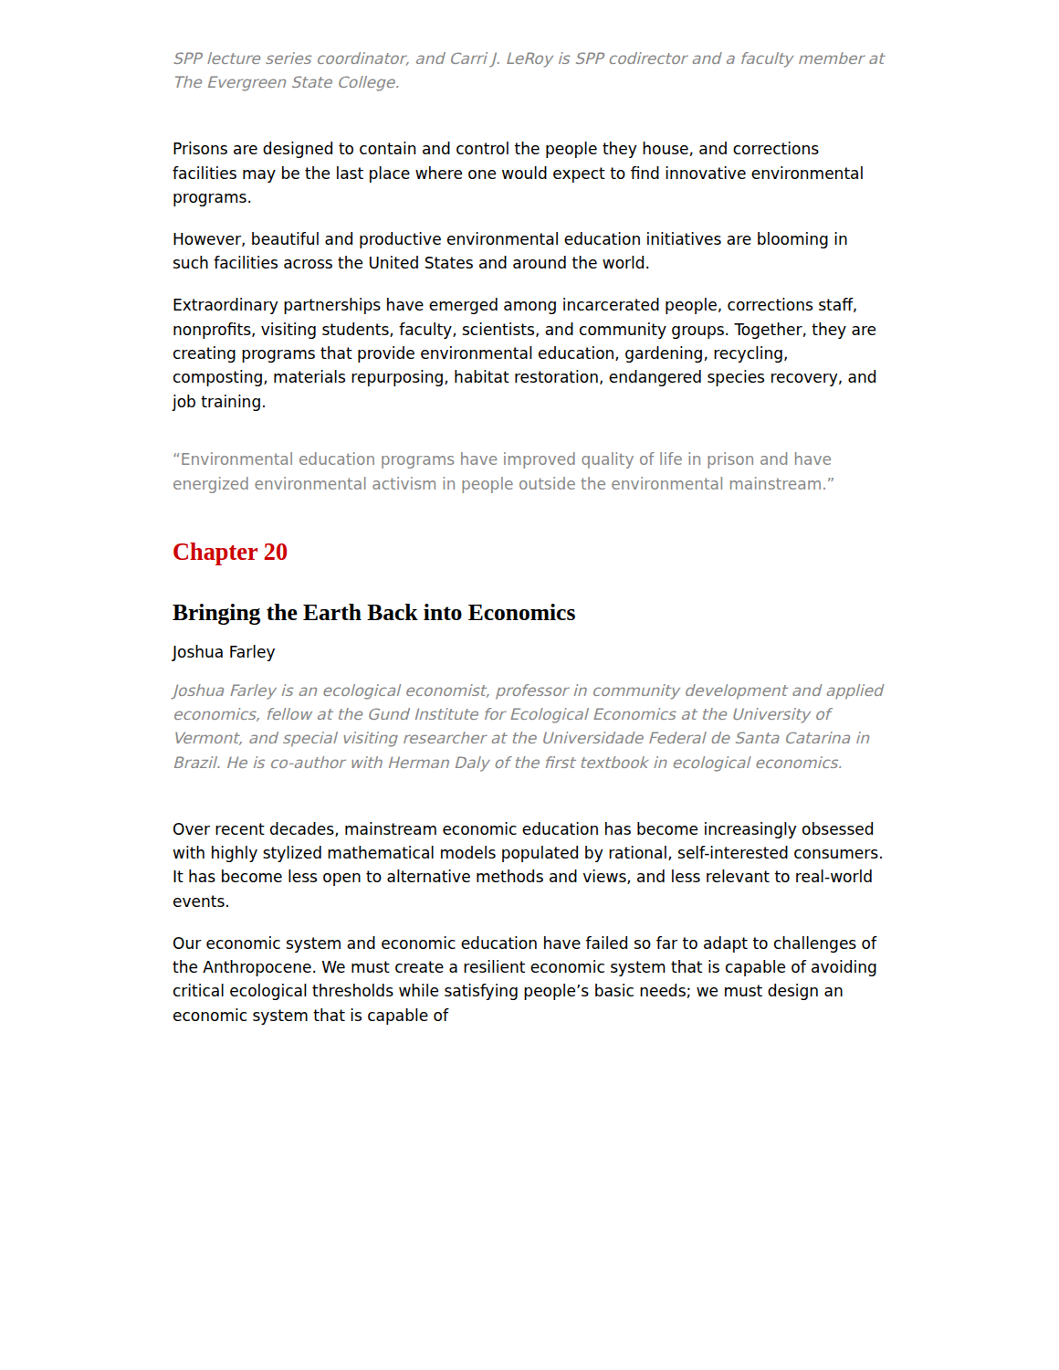SPP lecture series coordinator, and Carri J. LeRoy is SPP codirector and a faculty member at The Evergreen State College.
Prisons are designed to contain and control the people they house, and corrections facilities may be the last place where one would expect to find innovative environmental programs.
However, beautiful and productive environmental education initiatives are blooming in such facilities across the United States and around the world.
Extraordinary partnerships have emerged among incarcerated people, corrections staff, nonprofits, visiting students, faculty, scientists, and community groups. Together, they are creating programs that provide environmental education, gardening, recycling, composting, materials repurposing, habitat restoration, endangered species recovery, and job training.
“Environmental education programs have improved quality of life in prison and have energized environmental activism in people outside the environmental mainstream.”
Chapter 20
Bringing the Earth Back into Economics
Joshua Farley
Joshua Farley is an ecological economist, professor in community development and applied economics, fellow at the Gund Institute for Ecological Economics at the University of Vermont, and special visiting researcher at the Universidade Federal de Santa Catarina in Brazil. He is co-author with Herman Daly of the first textbook in ecological economics.
Over recent decades, mainstream economic education has become increasingly obsessed with highly stylized mathematical models populated by rational, self-interested consumers. It has become less open to alternative methods and views, and less relevant to real-world events.
Our economic system and economic education have failed so far to adapt to challenges of the Anthropocene. We must create a resilient economic system that is capable of avoiding critical ecological thresholds while satisfying people’s basic needs; we must design an economic system that is capable of